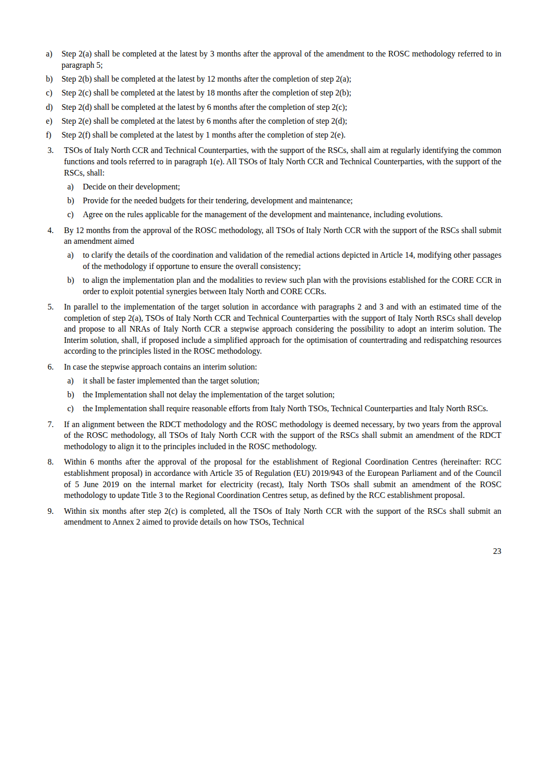Step 2(a) shall be completed at the latest by 3 months after the approval of the amendment to the ROSC methodology referred to in paragraph 5;
Step 2(b) shall be completed at the latest by 12 months after the completion of step 2(a);
Step 2(c) shall be completed at the latest by 18 months after the completion of step 2(b);
Step 2(d) shall be completed at the latest by 6 months after the completion of step 2(c);
Step 2(e) shall be completed at the latest by 6 months after the completion of step 2(d);
Step 2(f) shall be completed at the latest by 1 months after the completion of step 2(e).
TSOs of Italy North CCR and Technical Counterparties, with the support of the RSCs, shall aim at regularly identifying the common functions and tools referred to in paragraph 1(e). All TSOs of Italy North CCR and Technical Counterparties, with the support of the RSCs, shall:
Decide on their development;
Provide for the needed budgets for their tendering, development and maintenance;
Agree on the rules applicable for the management of the development and maintenance, including evolutions.
By 12 months from the approval of the ROSC methodology, all TSOs of Italy North CCR with the support of the RSCs shall submit an amendment aimed
to clarify the details of the coordination and validation of the remedial actions depicted in Article 14, modifying other passages of the methodology if opportune to ensure the overall consistency;
to align the implementation plan and the modalities to review such plan with the provisions established for the CORE CCR in order to exploit potential synergies between Italy North and CORE CCRs.
In parallel to the implementation of the target solution in accordance with paragraphs 2 and 3 and with an estimated time of the completion of step 2(a), TSOs of Italy North CCR and Technical Counterparties with the support of Italy North RSCs shall develop and propose to all NRAs of Italy North CCR a stepwise approach considering the possibility to adopt an interim solution. The Interim solution, shall, if proposed include a simplified approach for the optimisation of countertrading and redispatching resources according to the principles listed in the ROSC methodology.
In case the stepwise approach contains an interim solution:
it shall be faster implemented than the target solution;
the Implementation shall not delay the implementation of the target solution;
the Implementation shall require reasonable efforts from Italy North TSOs, Technical Counterparties and Italy North RSCs.
If an alignment between the RDCT methodology and the ROSC methodology is deemed necessary, by two years from the approval of the ROSC methodology, all TSOs of Italy North CCR with the support of the RSCs shall submit an amendment of the RDCT methodology to align it to the principles included in the ROSC methodology.
Within 6 months after the approval of the proposal for the establishment of Regional Coordination Centres (hereinafter: RCC establishment proposal) in accordance with Article 35 of Regulation (EU) 2019/943 of the European Parliament and of the Council of 5 June 2019 on the internal market for electricity (recast), Italy North TSOs shall submit an amendment of the ROSC methodology to update Title 3 to the Regional Coordination Centres setup, as defined by the RCC establishment proposal.
Within six months after step 2(c) is completed, all the TSOs of Italy North CCR with the support of the RSCs shall submit an amendment to Annex 2 aimed to provide details on how TSOs, Technical
23